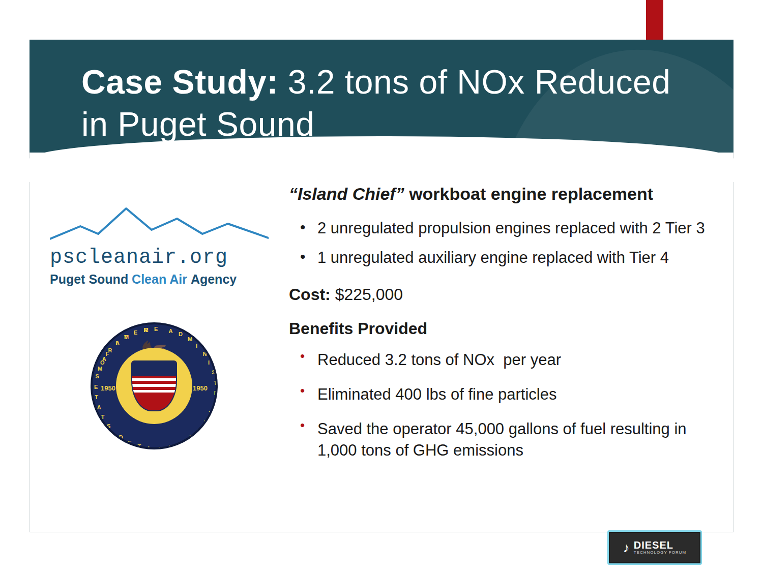Case Study: 3.2 tons of NOx Reduced in Puget Sound
pscleanair.org
Puget Sound Clean Air Agency
M A R I T I M E A D M I N I S T R A T I O N U N I T E D S T A T E S O F A M E R
🦅
1950
1950
“Island Chief” workboat engine replacement
2 unregulated propulsion engines replaced with 2 Tier 3
1 unregulated auxiliary engine replaced with Tier 4
Cost: $225,000
Benefits Provided
Reduced 3.2 tons of NOx per year
Eliminated 400 lbs of fine particles
Saved the operator 45,000 gallons of fuel resulting in 1,000 tons of GHG emissions
♪
DIESEL TECHNOLOGY FORUM